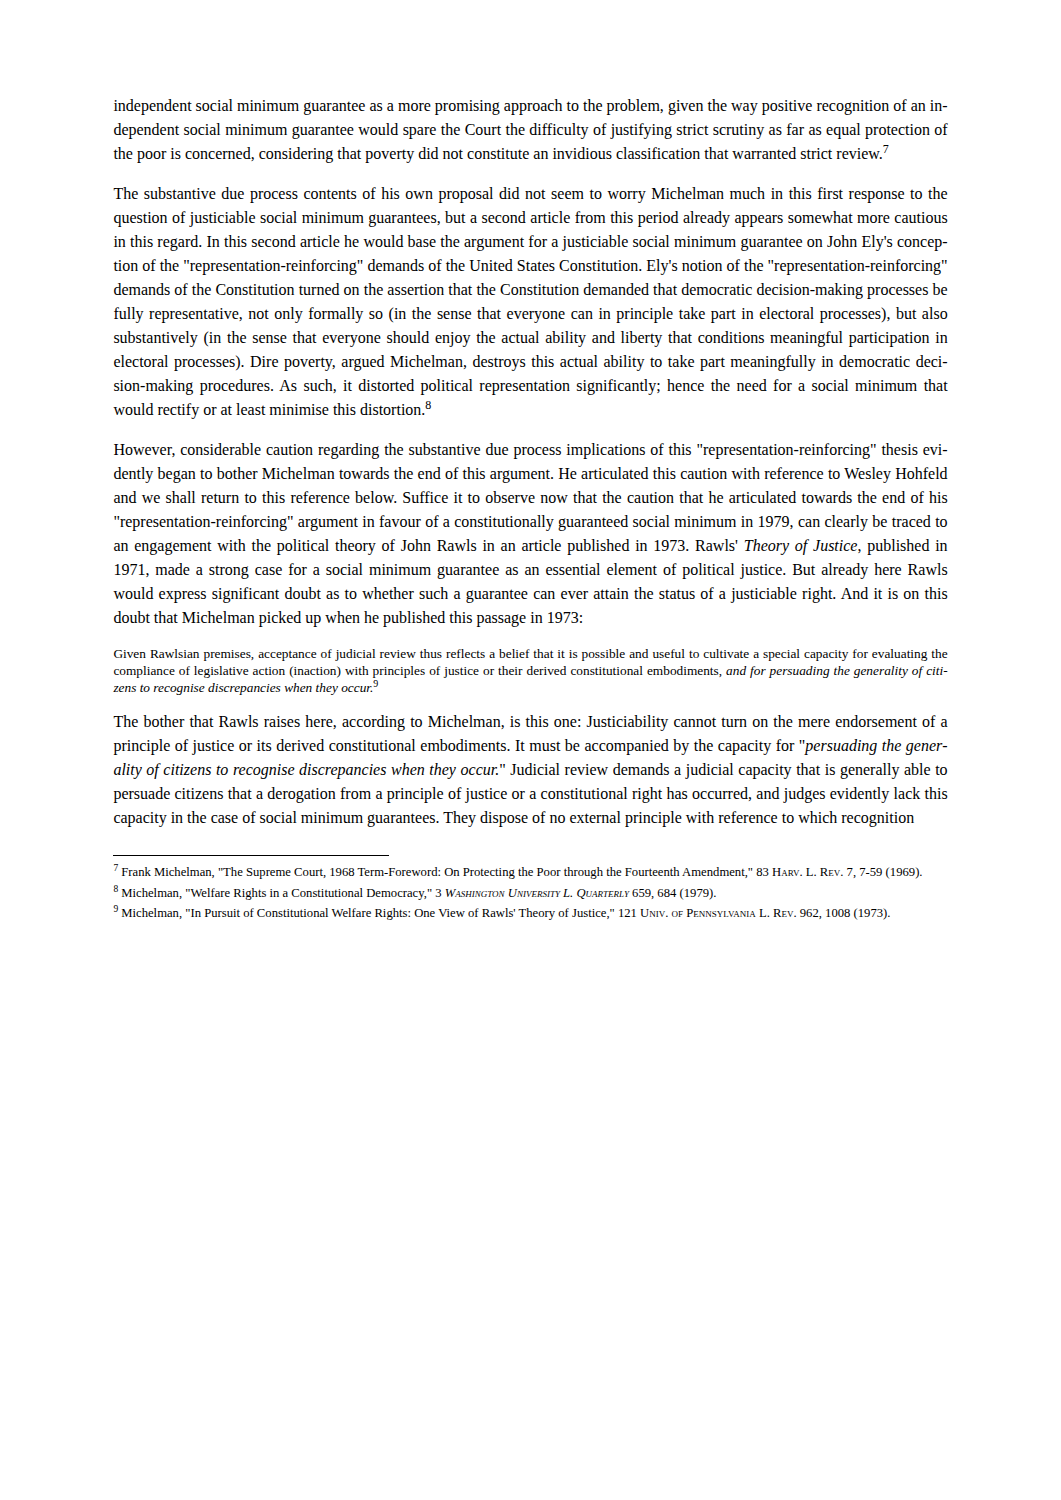independent social minimum guarantee as a more promising approach to the problem, given the way positive recognition of an independent social minimum guarantee would spare the Court the difficulty of justifying strict scrutiny as far as equal protection of the poor is concerned, considering that poverty did not constitute an invidious classification that warranted strict review.7
The substantive due process contents of his own proposal did not seem to worry Michelman much in this first response to the question of justiciable social minimum guarantees, but a second article from this period already appears somewhat more cautious in this regard. In this second article he would base the argument for a justiciable social minimum guarantee on John Ely's conception of the "representation-reinforcing" demands of the United States Constitution. Ely's notion of the "representation-reinforcing" demands of the Constitution turned on the assertion that the Constitution demanded that democratic decision-making processes be fully representative, not only formally so (in the sense that everyone can in principle take part in electoral processes), but also substantively (in the sense that everyone should enjoy the actual ability and liberty that conditions meaningful participation in electoral processes). Dire poverty, argued Michelman, destroys this actual ability to take part meaningfully in democratic decision-making procedures. As such, it distorted political representation significantly; hence the need for a social minimum that would rectify or at least minimise this distortion.8
However, considerable caution regarding the substantive due process implications of this "representation-reinforcing" thesis evidently began to bother Michelman towards the end of this argument. He articulated this caution with reference to Wesley Hohfeld and we shall return to this reference below. Suffice it to observe now that the caution that he articulated towards the end of his "representation-reinforcing" argument in favour of a constitutionally guaranteed social minimum in 1979, can clearly be traced to an engagement with the political theory of John Rawls in an article published in 1973. Rawls' Theory of Justice, published in 1971, made a strong case for a social minimum guarantee as an essential element of political justice. But already here Rawls would express significant doubt as to whether such a guarantee can ever attain the status of a justiciable right. And it is on this doubt that Michelman picked up when he published this passage in 1973:
Given Rawlsian premises, acceptance of judicial review thus reflects a belief that it is possible and useful to cultivate a special capacity for evaluating the compliance of legislative action (inaction) with principles of justice or their derived constitutional embodiments, and for persuading the generality of citizens to recognise discrepancies when they occur.9
The bother that Rawls raises here, according to Michelman, is this one: Justiciability cannot turn on the mere endorsement of a principle of justice or its derived constitutional embodiments. It must be accompanied by the capacity for "persuading the generality of citizens to recognise discrepancies when they occur." Judicial review demands a judicial capacity that is generally able to persuade citizens that a derogation from a principle of justice or a constitutional right has occurred, and judges evidently lack this capacity in the case of social minimum guarantees. They dispose of no external principle with reference to which recognition
7 Frank Michelman, "The Supreme Court, 1968 Term-Foreword: On Protecting the Poor through the Fourteenth Amendment," 83 Harv. L. Rev. 7, 7-59 (1969).
8 Michelman, "Welfare Rights in a Constitutional Democracy," 3 Washington University L. Quarterly 659, 684 (1979).
9 Michelman, "In Pursuit of Constitutional Welfare Rights: One View of Rawls' Theory of Justice," 121 Univ. of Pennsylvania L. Rev. 962, 1008 (1973).